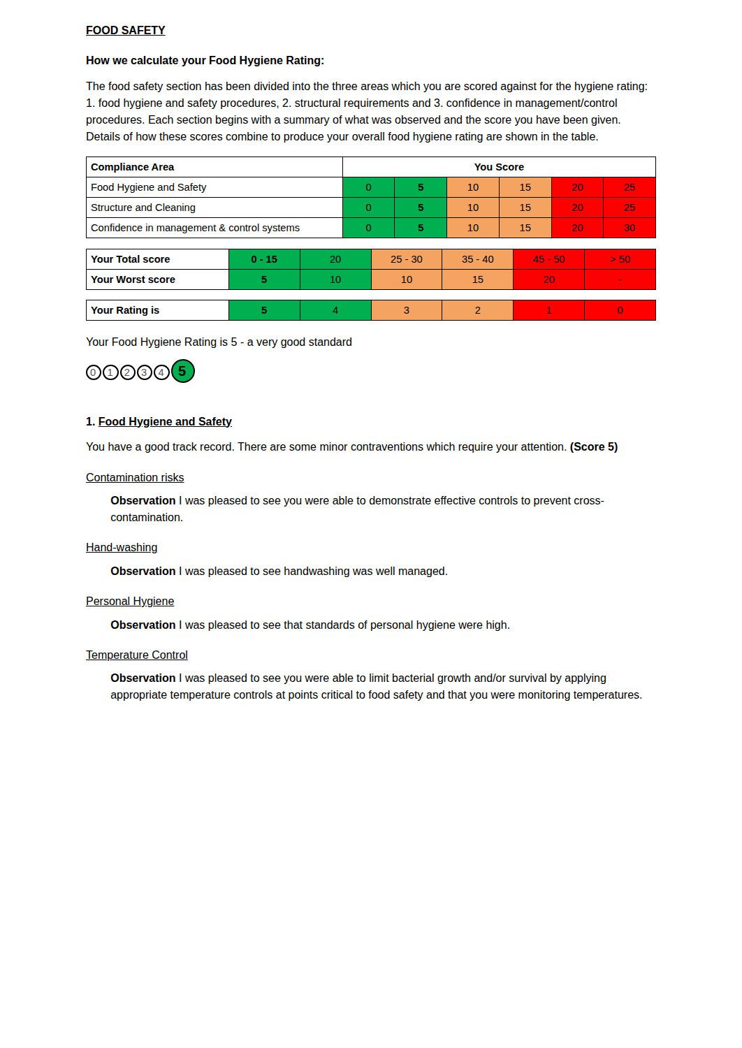FOOD SAFETY
How we calculate your Food Hygiene Rating:
The food safety section has been divided into the three areas which you are scored against for the hygiene rating: 1. food hygiene and safety procedures, 2. structural requirements and 3. confidence in management/control procedures. Each section begins with a summary of what was observed and the score you have been given. Details of how these scores combine to produce your overall food hygiene rating are shown in the table.
| Compliance Area | You Score |
| --- | --- |
| Food Hygiene and Safety | 0 | 5 | 10 | 15 | 20 | 25 |
| Structure and Cleaning | 0 | 5 | 10 | 15 | 20 | 25 |
| Confidence in management & control systems | 0 | 5 | 10 | 15 | 20 | 30 |
| Your Total score | 0 - 15 | 20 | 25 - 30 | 35 - 40 | 45 - 50 | > 50 |
| Your Worst score | 5 | 10 | 10 | 15 | 20 | - |
| Your Rating is | 5 | 4 | 3 | 2 | 1 | 0 |
Your Food Hygiene Rating is 5 - a very good standard
012345
1. Food Hygiene and Safety
You have a good track record. There are some minor contraventions which require your attention. (Score 5)
Contamination risks
Observation I was pleased to see you were able to demonstrate effective controls to prevent cross-contamination.
Hand-washing
Observation I was pleased to see handwashing was well managed.
Personal Hygiene
Observation I was pleased to see that standards of personal hygiene were high.
Temperature Control
Observation I was pleased to see you were able to limit bacterial growth and/or survival by applying appropriate temperature controls at points critical to food safety and that you were monitoring temperatures.